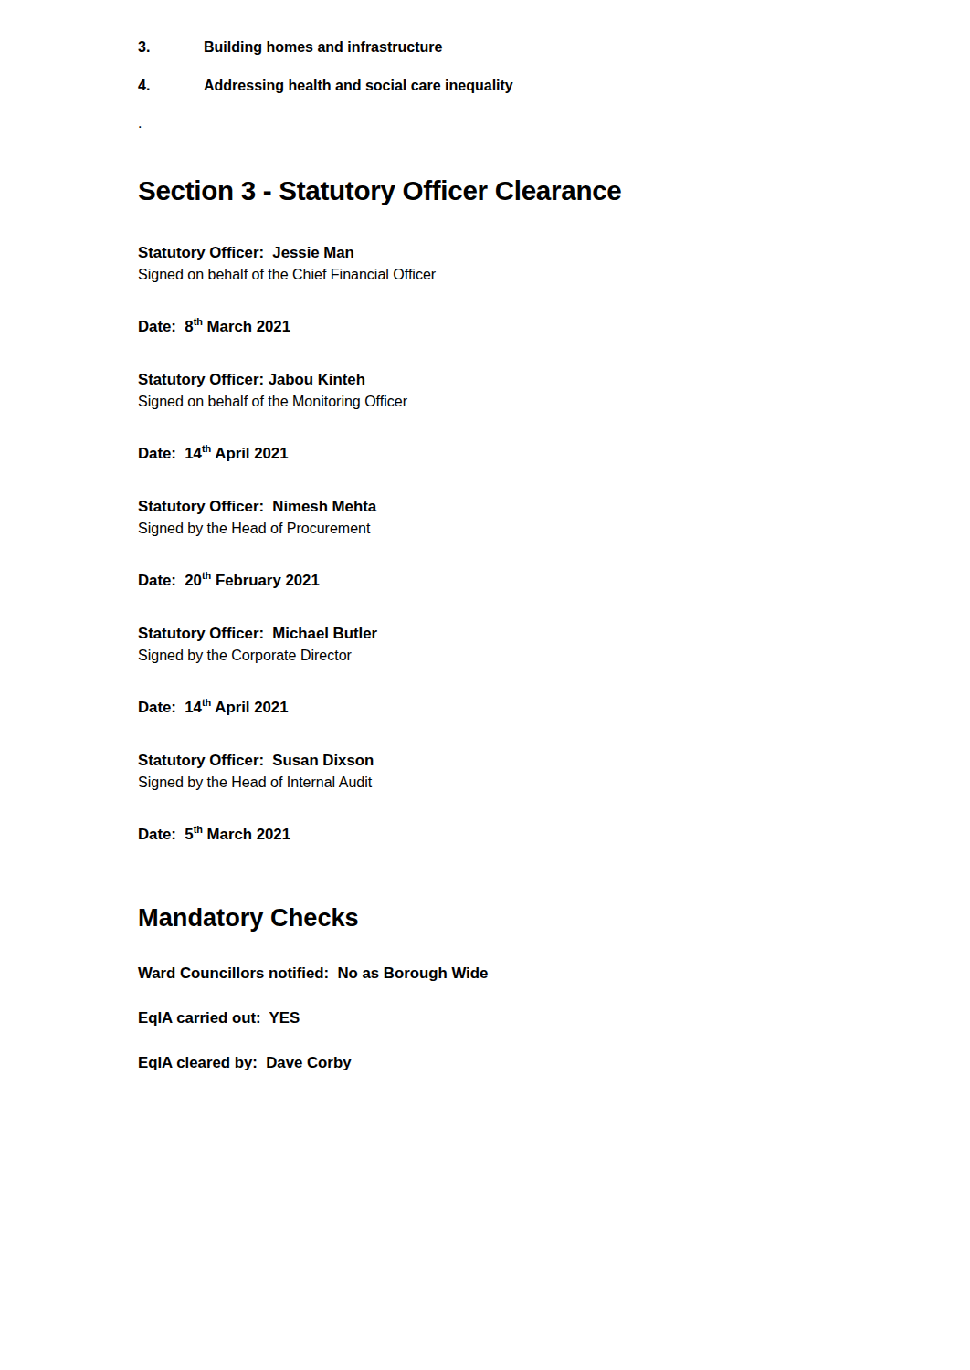3. Building homes and infrastructure
4. Addressing health and social care inequality
.
Section 3 - Statutory Officer Clearance
Statutory Officer: Jessie Man
Signed on behalf of the Chief Financial Officer
Date: 8th March 2021
Statutory Officer: Jabou Kinteh
Signed on behalf of the Monitoring Officer
Date: 14th April 2021
Statutory Officer: Nimesh Mehta
Signed by the Head of Procurement
Date: 20th February 2021
Statutory Officer: Michael Butler
Signed by the Corporate Director
Date: 14th April 2021
Statutory Officer: Susan Dixson
Signed by the Head of Internal Audit
Date: 5th March 2021
Mandatory Checks
Ward Councillors notified: No as Borough Wide
EqIA carried out: YES
EqIA cleared by: Dave Corby